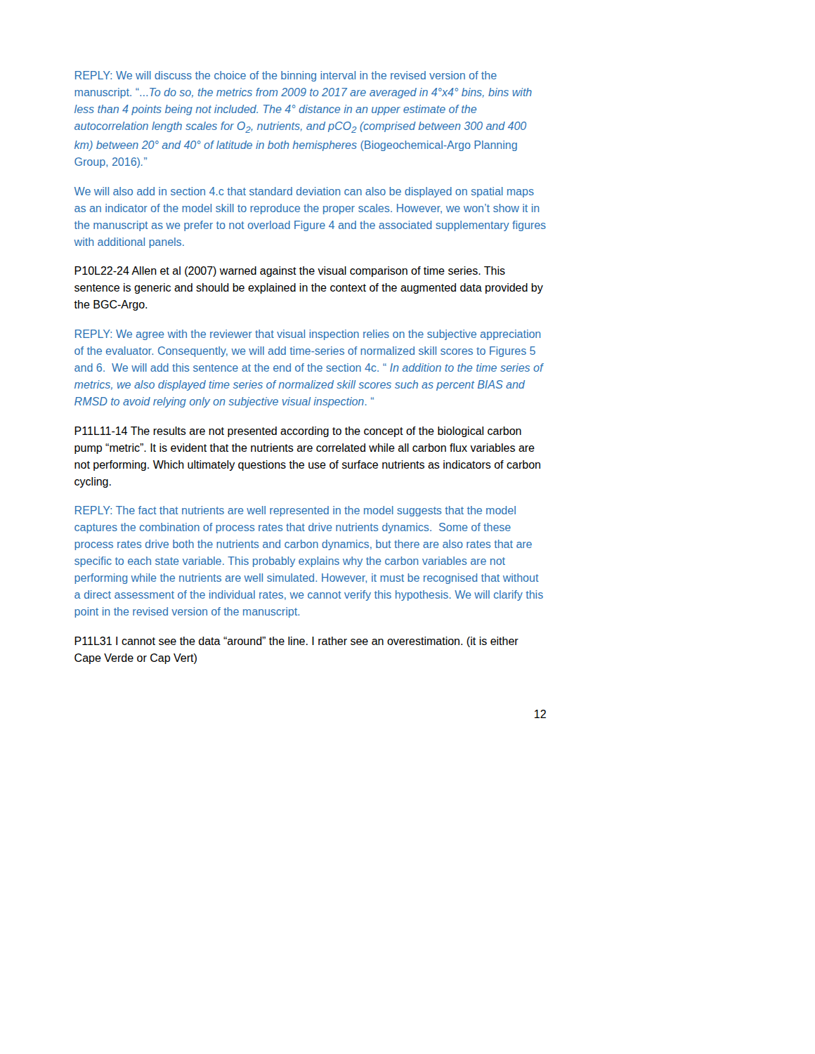REPLY: We will discuss the choice of the binning interval in the revised version of the manuscript. “...To do so, the metrics from 2009 to 2017 are averaged in 4°x4° bins, bins with less than 4 points being not included. The 4° distance in an upper estimate of the autocorrelation length scales for O2, nutrients, and pCO2 (comprised between 300 and 400 km) between 20° and 40° of latitude in both hemispheres (Biogeochemical-Argo Planning Group, 2016).”
We will also add in section 4.c that standard deviation can also be displayed on spatial maps as an indicator of the model skill to reproduce the proper scales. However, we won’t show it in the manuscript as we prefer to not overload Figure 4 and the associated supplementary figures with additional panels.
P10L22-24 Allen et al (2007) warned against the visual comparison of time series. This sentence is generic and should be explained in the context of the augmented data provided by the BGC-Argo.
REPLY: We agree with the reviewer that visual inspection relies on the subjective appreciation of the evaluator. Consequently, we will add time-series of normalized skill scores to Figures 5 and 6. We will add this sentence at the end of the section 4c. “ In addition to the time series of metrics, we also displayed time series of normalized skill scores such as percent BIAS and RMSD to avoid relying only on subjective visual inspection. “
P11L11-14 The results are not presented according to the concept of the biological carbon pump “metric”. It is evident that the nutrients are correlated while all carbon flux variables are not performing. Which ultimately questions the use of surface nutrients as indicators of carbon cycling.
REPLY: The fact that nutrients are well represented in the model suggests that the model captures the combination of process rates that drive nutrients dynamics. Some of these process rates drive both the nutrients and carbon dynamics, but there are also rates that are specific to each state variable. This probably explains why the carbon variables are not performing while the nutrients are well simulated. However, it must be recognised that without a direct assessment of the individual rates, we cannot verify this hypothesis. We will clarify this point in the revised version of the manuscript.
P11L31 I cannot see the data “around” the line. I rather see an overestimation. (it is either Cape Verde or Cap Vert)
12